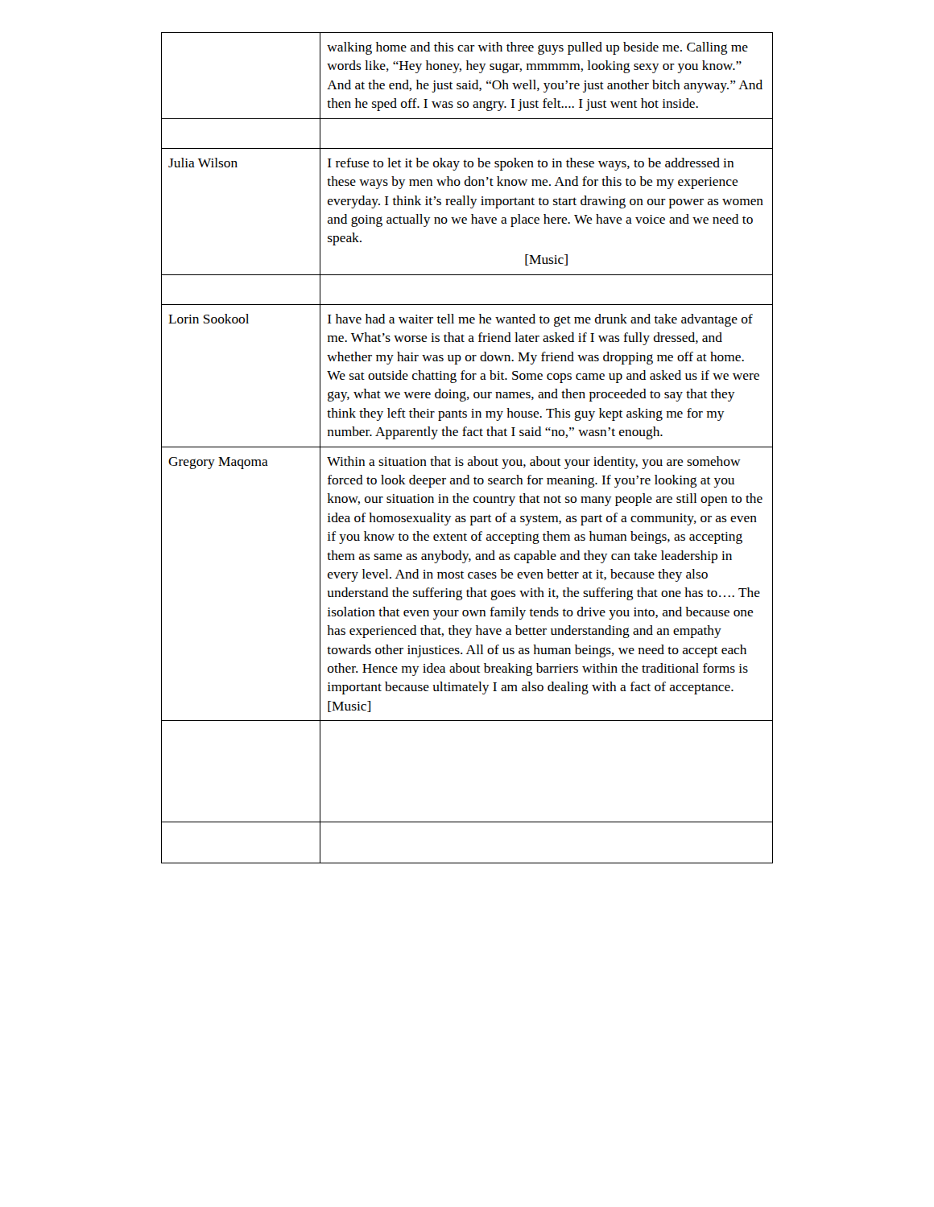| | walking home and this car with three guys pulled up beside me. Calling me words like, “Hey honey, hey sugar, mmmmm, looking sexy or you know.” And at the end, he just said, “Oh well, you’re just another bitch anyway.” And then he sped off. I was so angry. I just felt.... I just went hot inside. |
| Julia Wilson | I refuse to let it be okay to be spoken to in these ways, to be addressed in these ways by men who don’t know me. And for this to be my experience everyday. I think it’s really important to start drawing on our power as women and going actually no we have a place here. We have a voice and we need to speak. [Music] |
| Lorin Sookool | I have had a waiter tell me he wanted to get me drunk and take advantage of me. What’s worse is that a friend later asked if I was fully dressed, and whether my hair was up or down. My friend was dropping me off at home. We sat outside chatting for a bit. Some cops came up and asked us if we were gay, what we were doing, our names, and then proceeded to say that they think they left their pants in my house. This guy kept asking me for my number. Apparently the fact that I said “no,” wasn’t enough. |
| Gregory Maqoma | Within a situation that is about you, about your identity, you are somehow forced to look deeper and to search for meaning. If you’re looking at you know, our situation in the country that not so many people are still open to the idea of homosexuality as part of a system, as part of a community, or as even if you know to the extent of accepting them as human beings, as accepting them as same as anybody, and as capable and they can take leadership in every level. And in most cases be even better at it, because they also understand the suffering that goes with it, the suffering that one has to…. The isolation that even your own family tends to drive you into, and because one has experienced that, they have a better understanding and an empathy towards other injustices. All of us as human beings, we need to accept each other. Hence my idea about breaking barriers within the traditional forms is important because ultimately I am also dealing with a fact of acceptance. [Music] |